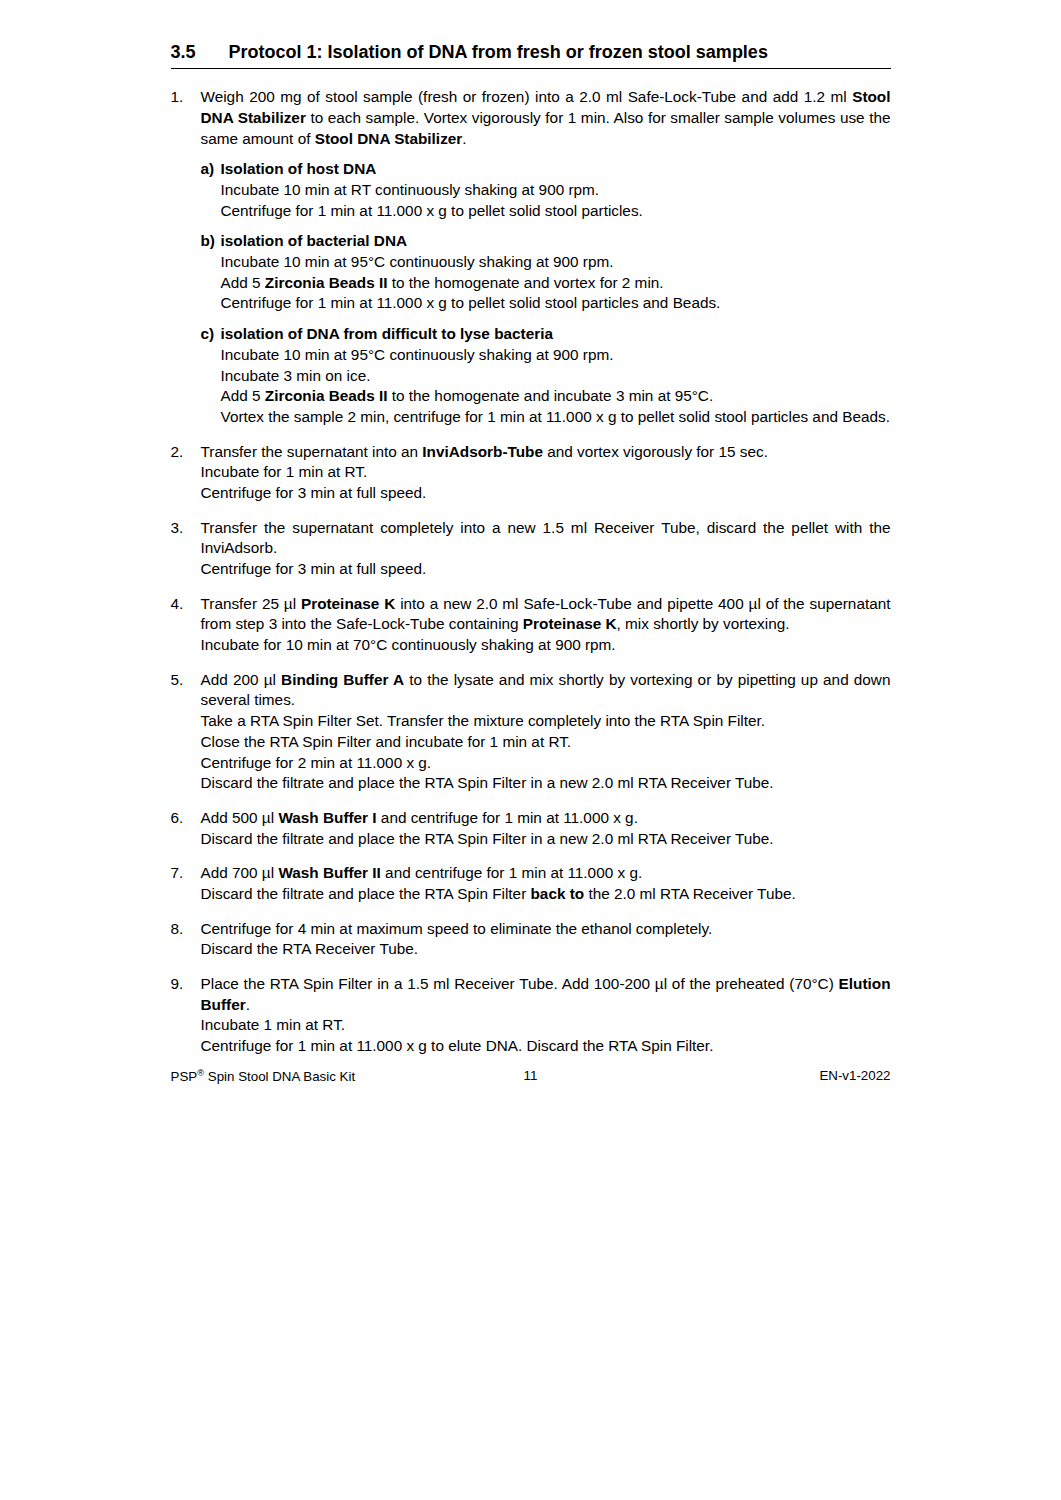3.5 Protocol 1: Isolation of DNA from fresh or frozen stool samples
Weigh 200 mg of stool sample (fresh or frozen) into a 2.0 ml Safe-Lock-Tube and add 1.2 ml Stool DNA Stabilizer to each sample. Vortex vigorously for 1 min. Also for smaller sample volumes use the same amount of Stool DNA Stabilizer.
a) Isolation of host DNA
Incubate 10 min at RT continuously shaking at 900 rpm.
Centrifuge for 1 min at 11.000 x g to pellet solid stool particles.
b) isolation of bacterial DNA
Incubate 10 min at 95°C continuously shaking at 900 rpm.
Add 5 Zirconia Beads II to the homogenate and vortex for 2 min.
Centrifuge for 1 min at 11.000 x g to pellet solid stool particles and Beads.
c) isolation of DNA from difficult to lyse bacteria
Incubate 10 min at 95°C continuously shaking at 900 rpm.
Incubate 3 min on ice.
Add 5 Zirconia Beads II to the homogenate and incubate 3 min at 95°C.
Vortex the sample 2 min, centrifuge for 1 min at 11.000 x g to pellet solid stool particles and Beads.
Transfer the supernatant into an InviAdsorb-Tube and vortex vigorously for 15 sec.
Incubate for 1 min at RT.
Centrifuge for 3 min at full speed.
Transfer the supernatant completely into a new 1.5 ml Receiver Tube, discard the pellet with the InviAdsorb.
Centrifuge for 3 min at full speed.
Transfer 25 µl Proteinase K into a new 2.0 ml Safe-Lock-Tube and pipette 400 µl of the supernatant from step 3 into the Safe-Lock-Tube containing Proteinase K, mix shortly by vortexing.
Incubate for 10 min at 70°C continuously shaking at 900 rpm.
Add 200 µl Binding Buffer A to the lysate and mix shortly by vortexing or by pipetting up and down several times.
Take a RTA Spin Filter Set. Transfer the mixture completely into the RTA Spin Filter.
Close the RTA Spin Filter and incubate for 1 min at RT.
Centrifuge for 2 min at 11.000 x g.
Discard the filtrate and place the RTA Spin Filter in a new 2.0 ml RTA Receiver Tube.
Add 500 µl Wash Buffer I and centrifuge for 1 min at 11.000 x g.
Discard the filtrate and place the RTA Spin Filter in a new 2.0 ml RTA Receiver Tube.
Add 700 µl Wash Buffer II and centrifuge for 1 min at 11.000 x g.
Discard the filtrate and place the RTA Spin Filter back to the 2.0 ml RTA Receiver Tube.
Centrifuge for 4 min at maximum speed to eliminate the ethanol completely.
Discard the RTA Receiver Tube.
Place the RTA Spin Filter in a 1.5 ml Receiver Tube. Add 100-200 µl of the preheated (70°C) Elution Buffer.
Incubate 1 min at RT.
Centrifuge for 1 min at 11.000 x g to elute DNA. Discard the RTA Spin Filter.
PSP® Spin Stool DNA Basic Kit
11
EN-v1-2022